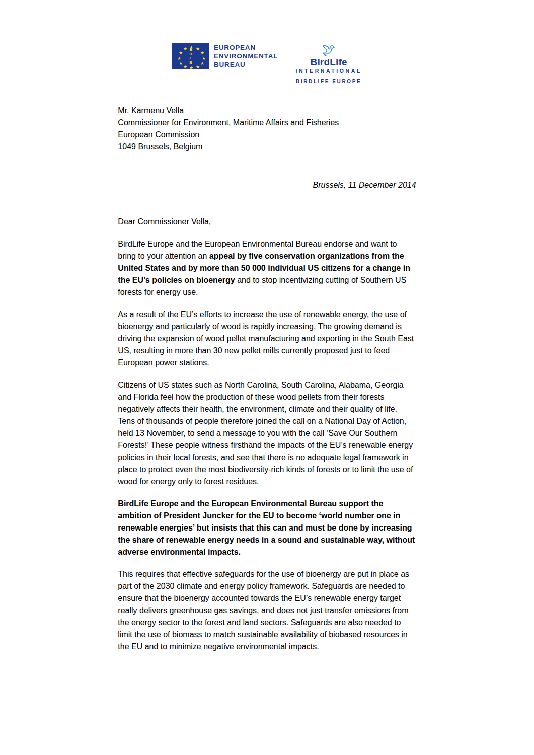★ ★ ★ ★ ★ ★ ★ ★ ★ ★ ★ ★
E
B
E
B
European
Environmental
Bureau
🕊
BirdLife
INTERNATIONAL
BIRDLIFE EUROPE
Mr. Karmenu Vella
Commissioner for Environment, Maritime Affairs and Fisheries
European Commission
1049 Brussels, Belgium
Brussels, 11 December 2014
Dear Commissioner Vella,
BirdLife Europe and the European Environmental Bureau endorse and want to bring to your attention an appeal by five conservation organizations from the United States and by more than 50 000 individual US citizens for a change in the EU’s policies on bioenergy and to stop incentivizing cutting of Southern US forests for energy use.
As a result of the EU’s efforts to increase the use of renewable energy, the use of bioenergy and particularly of wood is rapidly increasing. The growing demand is driving the expansion of wood pellet manufacturing and exporting in the South East US, resulting in more than 30 new pellet mills currently proposed just to feed European power stations.
Citizens of US states such as North Carolina, South Carolina, Alabama, Georgia and Florida feel how the production of these wood pellets from their forests negatively affects their health, the environment, climate and their quality of life. Tens of thousands of people therefore joined the call on a National Day of Action, held 13 November, to send a message to you with the call ‘Save Our Southern Forests!’ These people witness firsthand the impacts of the EU’s renewable energy policies in their local forests, and see that there is no adequate legal framework in place to protect even the most biodiversity-rich kinds of forests or to limit the use of wood for energy only to forest residues.
BirdLife Europe and the European Environmental Bureau support the ambition of President Juncker for the EU to become ‘world number one in renewable energies’ but insists that this can and must be done by increasing the share of renewable energy needs in a sound and sustainable way, without adverse environmental impacts.
This requires that effective safeguards for the use of bioenergy are put in place as part of the 2030 climate and energy policy framework. Safeguards are needed to ensure that the bioenergy accounted towards the EU’s renewable energy target really delivers greenhouse gas savings, and does not just transfer emissions from the energy sector to the forest and land sectors. Safeguards are also needed to limit the use of biomass to match sustainable availability of biobased resources in the EU and to minimize negative environmental impacts.